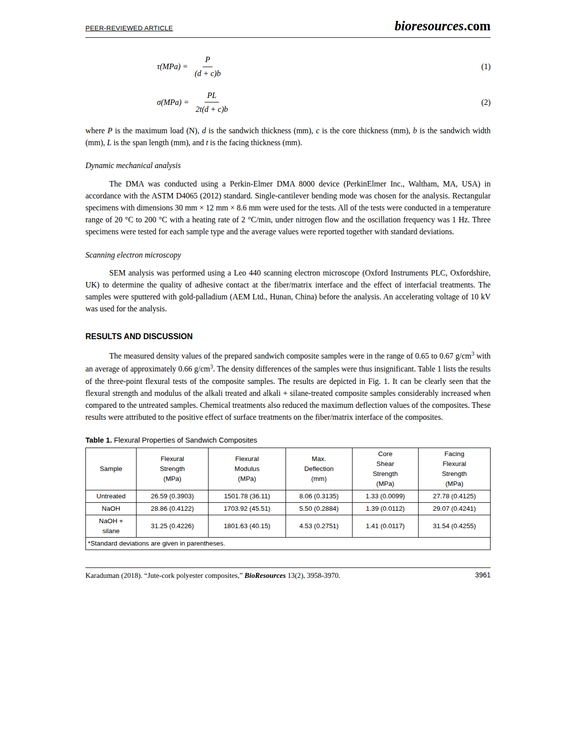PEER-REVIEWED ARTICLE
bioresources.com
τ(MPa) = P (d + c)b
(1)
σ(MPa) = PL 2t(d + c)b
(2)
where P is the maximum load (N), d is the sandwich thickness (mm), c is the core thickness (mm), b is the sandwich width (mm), L is the span length (mm), and t is the facing thickness (mm).
Dynamic mechanical analysis
The DMA was conducted using a Perkin-Elmer DMA 8000 device (PerkinElmer Inc., Waltham, MA, USA) in accordance with the ASTM D4065 (2012) standard. Single-cantilever bending mode was chosen for the analysis. Rectangular specimens with dimensions 30 mm × 12 mm × 8.6 mm were used for the tests. All of the tests were conducted in a temperature range of 20 °C to 200 °C with a heating rate of 2 °C/min, under nitrogen flow and the oscillation frequency was 1 Hz. Three specimens were tested for each sample type and the average values were reported together with standard deviations.
Scanning electron microscopy
SEM analysis was performed using a Leo 440 scanning electron microscope (Oxford Instruments PLC, Oxfordshire, UK) to determine the quality of adhesive contact at the fiber/matrix interface and the effect of interfacial treatments. The samples were sputtered with gold-palladium (AEM Ltd., Hunan, China) before the analysis. An accelerating voltage of 10 kV was used for the analysis.
RESULTS AND DISCUSSION
The measured density values of the prepared sandwich composite samples were in the range of 0.65 to 0.67 g/cm3 with an average of approximately 0.66 g/cm3. The density differences of the samples were thus insignificant. Table 1 lists the results of the three-point flexural tests of the composite samples. The results are depicted in Fig. 1. It can be clearly seen that the flexural strength and modulus of the alkali treated and alkali + silane-treated composite samples considerably increased when compared to the untreated samples. Chemical treatments also reduced the maximum deflection values of the composites. These results were attributed to the positive effect of surface treatments on the fiber/matrix interface of the composites.
Table 1. Flexural Properties of Sandwich Composites
| Sample | Flexural Strength (MPa) | Flexural Modulus (MPa) | Max. Deflection (mm) | Core Shear Strength (MPa) | Facing Flexural Strength (MPa) |
| --- | --- | --- | --- | --- | --- |
| Untreated | 26.59 (0.3903) | 1501.78 (36.11) | 8.06 (0.3135) | 1.33 (0.0099) | 27.78 (0.4125) |
| NaOH | 28.86 (0.4122) | 1703.92 (45.51) | 5.50 (0.2884) | 1.39 (0.0112) | 29.07 (0.4241) |
| NaOH + silane | 31.25 (0.4226) | 1801.63 (40.15) | 4.53 (0.2751) | 1.41 (0.0117) | 31.54 (0.4255) |
| *Standard deviations are given in parentheses. |
Karaduman (2018). “Jute-cork polyester composites,” BioResources 13(2), 3958-3970.
3961